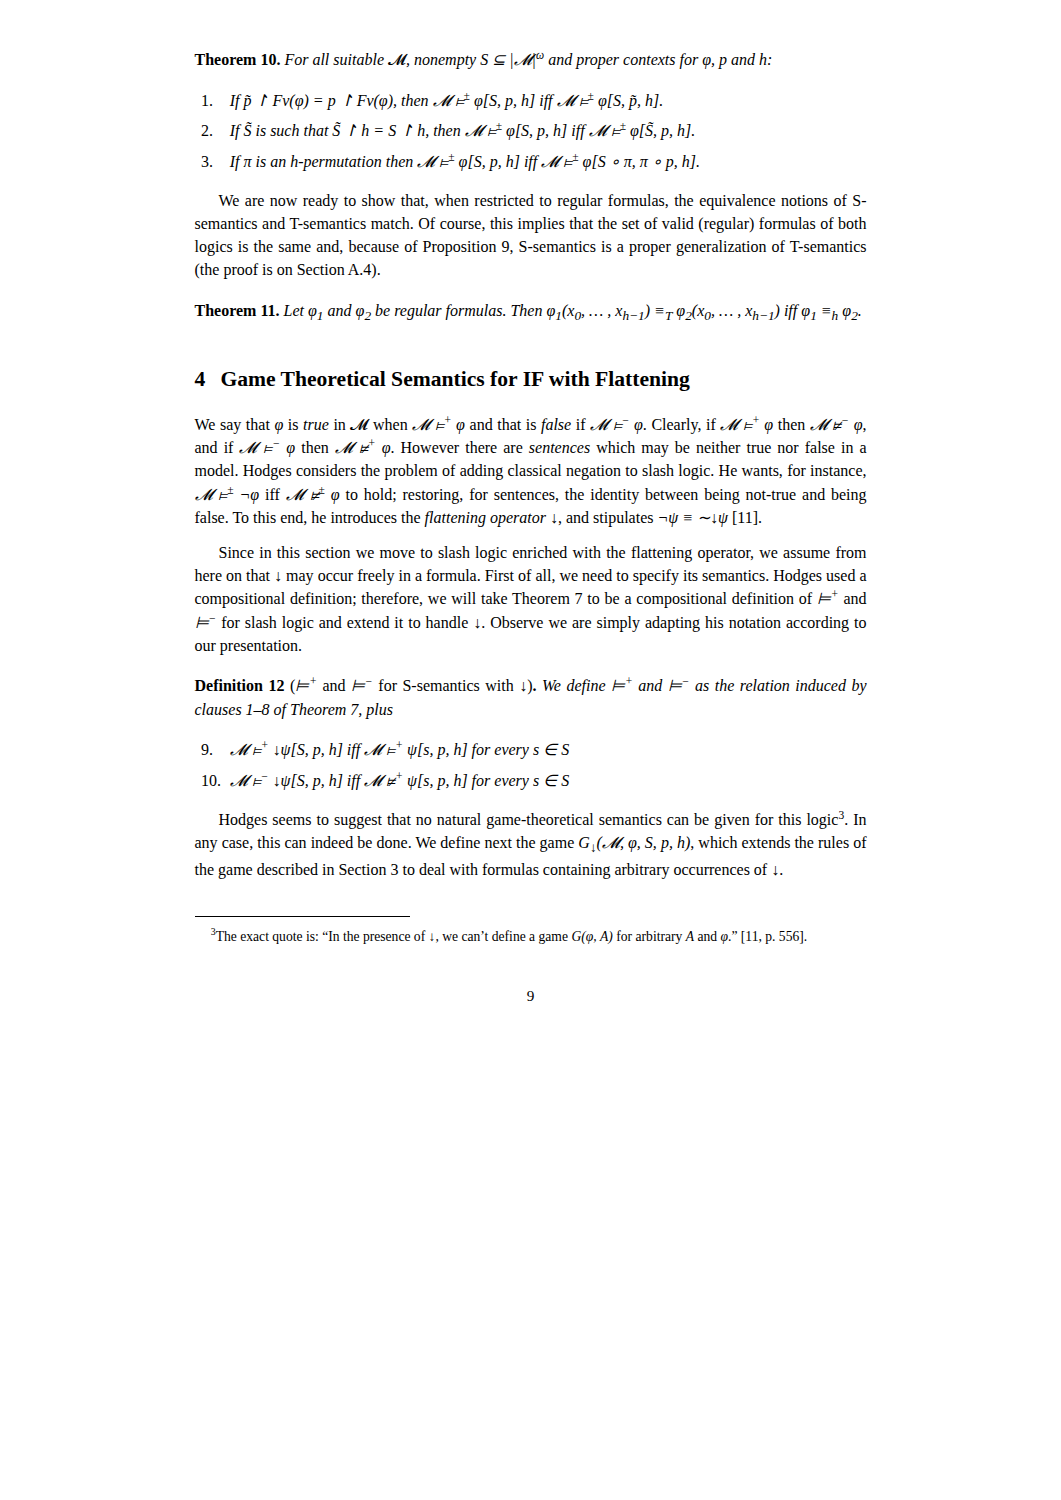Theorem 10. For all suitable 𝓜, nonempty S ⊆ |𝓜|ω and proper contexts for φ, p and h:
If p̃ ↾ Fv(φ) = p ↾ Fv(φ), then 𝓜 ⊨± φ[S, p, h] iff 𝓜 ⊨± φ[S, p̃, h].
If S̃ is such that S̃ ↾ h = S ↾ h, then 𝓜 ⊨± φ[S, p, h] iff 𝓜 ⊨± φ[S̃, p, h].
If π is an h-permutation then 𝓜 ⊨± φ[S, p, h] iff 𝓜 ⊨± φ[S ∘ π, π ∘ p, h].
We are now ready to show that, when restricted to regular formulas, the equivalence notions of S-semantics and T-semantics match. Of course, this implies that the set of valid (regular) formulas of both logics is the same and, because of Proposition 9, S-semantics is a proper generalization of T-semantics (the proof is on Section A.4).
Theorem 11. Let φ1 and φ2 be regular formulas. Then φ1(x0, … , xh−1) ≡T φ2(x0, … , xh−1) iff φ1 ≡h φ2.
4 Game Theoretical Semantics for IF with Flattening
We say that φ is true in 𝓜 when 𝓜 ⊨+ φ and that is false if 𝓜 ⊨− φ. Clearly, if 𝓜 ⊨+ φ then 𝓜 ⊭− φ, and if 𝓜 ⊨− φ then 𝓜 ⊭+ φ. However there are sentences which may be neither true nor false in a model. Hodges considers the problem of adding classical negation to slash logic. He wants, for instance, 𝓜 ⊨± ¬φ iff 𝓜 ⊭± φ to hold; restoring, for sentences, the identity between being not-true and being false. To this end, he introduces the flattening operator ↓, and stipulates ¬ψ ≡ ∼↓ψ [11].
Since in this section we move to slash logic enriched with the flattening operator, we assume from here on that ↓ may occur freely in a formula. First of all, we need to specify its semantics. Hodges used a compositional definition; therefore, we will take Theorem 7 to be a compositional definition of ⊨+ and ⊨− for slash logic and extend it to handle ↓. Observe we are simply adapting his notation according to our presentation.
Definition 12 (⊨+ and ⊨− for S-semantics with ↓). We define ⊨+ and ⊨− as the relation induced by clauses 1–8 of Theorem 7, plus
𝓜 ⊨+ ↓ψ[S, p, h] iff 𝓜 ⊨+ ψ[s, p, h] for every s ∈ S
𝓜 ⊨− ↓ψ[S, p, h] iff 𝓜 ⊭+ ψ[s, p, h] for every s ∈ S
Hodges seems to suggest that no natural game-theoretical semantics can be given for this logic3. In any case, this can indeed be done. We define next the game G↓(𝓜, φ, S, p, h), which extends the rules of the game described in Section 3 to deal with formulas containing arbitrary occurrences of ↓.
3The exact quote is: “In the presence of ↓, we can’t define a game G(φ, A) for arbitrary A and φ.” [11, p. 556].
9